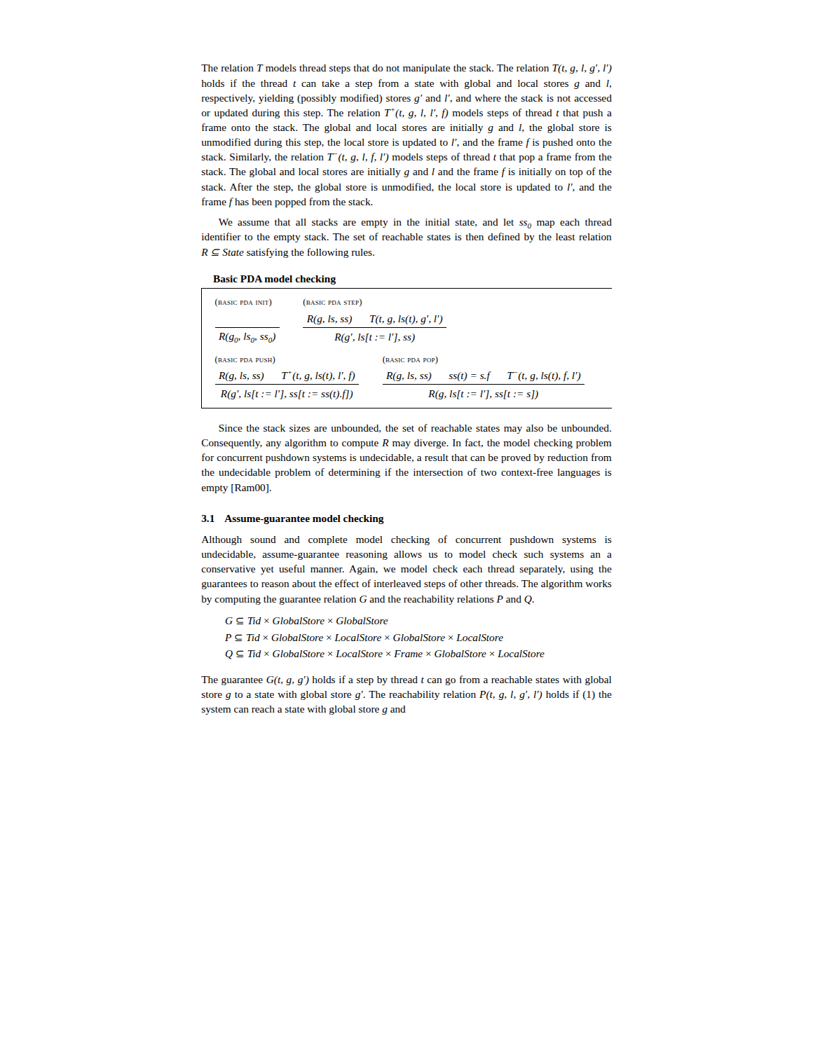The relation T models thread steps that do not manipulate the stack. The relation T(t, g, l, g′, l′) holds if the thread t can take a step from a state with global and local stores g and l, respectively, yielding (possibly modified) stores g′ and l′, and where the stack is not accessed or updated during this step. The relation T+(t, g, l, l′, f) models steps of thread t that push a frame onto the stack. The global and local stores are initially g and l, the global store is unmodified during this step, the local store is updated to l′, and the frame f is pushed onto the stack. Similarly, the relation T−(t, g, l, f, l′) models steps of thread t that pop a frame from the stack. The global and local stores are initially g and l and the frame f is initially on top of the stack. After the step, the global store is unmodified, the local store is updated to l′, and the frame f has been popped from the stack.
We assume that all stacks are empty in the initial state, and let ss0 map each thread identifier to the empty stack. The set of reachable states is then defined by the least relation R ⊆ State satisfying the following rules.
Basic PDA model checking
(basic pda init) R(g0, ls0, ss0) (basic pda step) R(g, ls, ss) T(t, g, ls(t), g′, l′) R(g′, ls[t := l′], ss)
(basic pda push) R(g, ls, ss) T+(t, g, ls(t), l′, f) R(g′, ls[t := l′], ss[t := ss(t).f]) (basic pda pop) R(g, ls, ss) ss(t) = s.f T−(t, g, ls(t), f, l′) R(g, ls[t := l′], ss[t := s])
Since the stack sizes are unbounded, the set of reachable states may also be unbounded. Consequently, any algorithm to compute R may diverge. In fact, the model checking problem for concurrent pushdown systems is undecidable, a result that can be proved by reduction from the undecidable problem of determining if the intersection of two context-free languages is empty [Ram00].
3.1 Assume-guarantee model checking
Although sound and complete model checking of concurrent pushdown systems is undecidable, assume-guarantee reasoning allows us to model check such systems an a conservative yet useful manner. Again, we model check each thread separately, using the guarantees to reason about the effect of interleaved steps of other threads. The algorithm works by computing the guarantee relation G and the reachability relations P and Q.
G ⊆ Tid × GlobalStore × GlobalStore
P ⊆ Tid × GlobalStore × LocalStore × GlobalStore × LocalStore
Q ⊆ Tid × GlobalStore × LocalStore × Frame × GlobalStore × LocalStore
The guarantee G(t, g, g′) holds if a step by thread t can go from a reachable states with global store g to a state with global store g′. The reachability relation P(t, g, l, g′, l′) holds if (1) the system can reach a state with global store g and